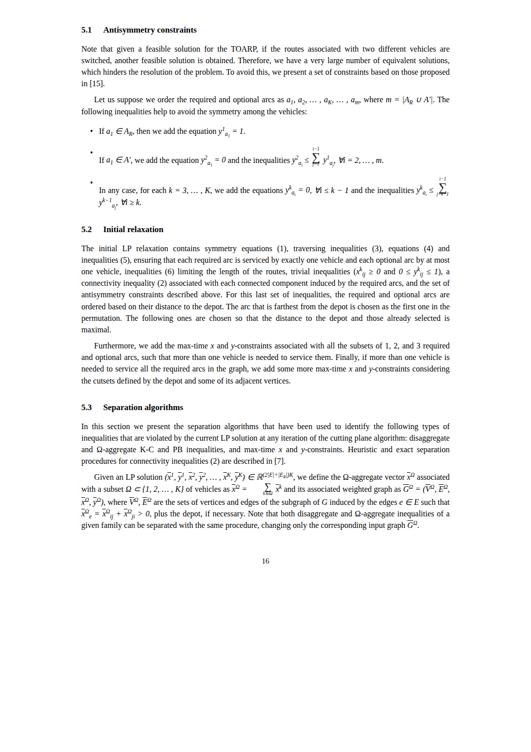5.1 Antisymmetry constraints
Note that given a feasible solution for the TOARP, if the routes associated with two different vehicles are switched, another feasible solution is obtained. Therefore, we have a very large number of equivalent solutions, which hinders the resolution of the problem. To avoid this, we present a set of constraints based on those proposed in [15].
Let us suppose we order the required and optional arcs as a1, a2, … , aK, … , am, where m = |AR ∪ A′|. The following inequalities help to avoid the symmetry among the vehicles:
If a1 ∈ AR, then we add the equation y1a1 = 1.
If a1 ∈ A′, we add the equation y2a1 = 0 and the inequalities y2ai ≤ i−1∑j=1 y1aj, ∀i = 2, … , m.
In any case, for each k = 3, … , K, we add the equations ykai = 0, ∀i ≤ k − 1 and the inequalities ykai ≤ i−1∑j=k−1 yk−1aj, ∀i ≥ k.
5.2 Initial relaxation
The initial LP relaxation contains symmetry equations (1), traversing inequalities (3), equations (4) and inequalities (5), ensuring that each required arc is serviced by exactly one vehicle and each optional arc by at most one vehicle, inequalities (6) limiting the length of the routes, trivial inequalities (xkij ≥ 0 and 0 ≤ ykij ≤ 1), a connectivity inequality (2) associated with each connected component induced by the required arcs, and the set of antisymmetry constraints described above. For this last set of inequalities, the required and optional arcs are ordered based on their distance to the depot. The arc that is farthest from the depot is chosen as the first one in the permutation. The following ones are chosen so that the distance to the depot and those already selected is maximal.
Furthermore, we add the max-time x and y-constraints associated with all the subsets of 1, 2, and 3 required and optional arcs, such that more than one vehicle is needed to service them. Finally, if more than one vehicle is needed to service all the required arcs in the graph, we add some more max-time x and y-constraints considering the cutsets defined by the depot and some of its adjacent vertices.
5.3 Separation algorithms
In this section we present the separation algorithms that have been used to identify the following types of inequalities that are violated by the current LP solution at any iteration of the cutting plane algorithm: disaggregate and Ω-aggregate K-C and PB inequalities, and max-time x and y-constraints. Heuristic and exact separation procedures for connectivity inequalities (2) are described in [7].
Given an LP solution (x1, y1, x2, y2, … , xK, yK) ∈ ℝ(2|E|+|ER|)K, we define the Ω-aggregate vector xΩ associated with a subset Ω ⊂ {1, 2, … , K} of vehicles as xΩ = ∑k∈Ω xk and its associated weighted graph as GΩ = (VΩ, EΩ, xΩ, yΩ), where VΩ, EΩ are the sets of vertices and edges of the subgraph of G induced by the edges e ∈ E such that xΩe = xΩij + xΩji > 0, plus the depot, if necessary. Note that both disaggregate and Ω-aggregate inequalities of a given family can be separated with the same procedure, changing only the corresponding input graph GΩ.
16